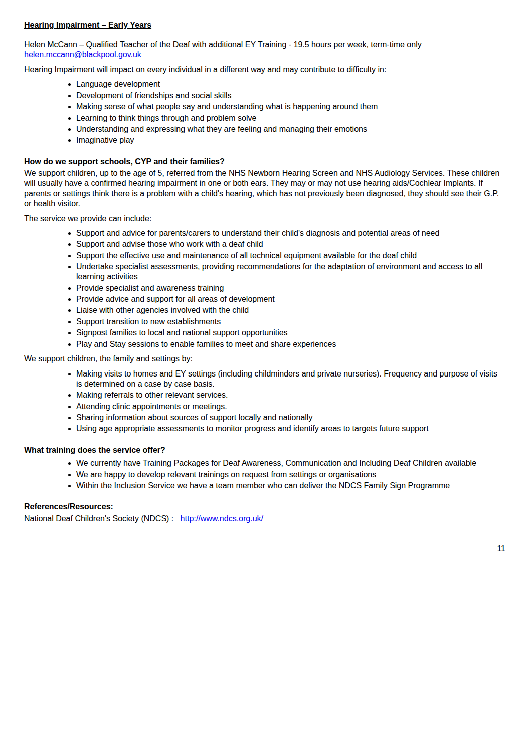Hearing Impairment – Early Years
Helen McCann – Qualified Teacher of the Deaf with additional EY Training - 19.5 hours per week, term-time only
helen.mccann@blackpool.gov.uk
Hearing Impairment will impact on every individual in a different way and may contribute to difficulty in:
Language development
Development of friendships and social skills
Making sense of what people say and understanding what is happening around them
Learning to think things through and problem solve
Understanding and expressing what they are feeling and managing their emotions
Imaginative play
How do we support schools, CYP and their families?
We support children, up to the age of 5, referred from the NHS Newborn Hearing Screen and NHS Audiology Services. These children will usually have a confirmed hearing impairment in one or both ears. They may or may not use hearing aids/Cochlear Implants. If parents or settings think there is a problem with a child's hearing, which has not previously been diagnosed, they should see their G.P. or health visitor.
The service we provide can include:
Support and advice for parents/carers to understand their child's diagnosis and potential areas of need
Support and advise those who work with a deaf child
Support the effective use and maintenance of all technical equipment available for the deaf child
Undertake specialist assessments, providing recommendations for the adaptation of environment and access to all learning activities
Provide specialist and awareness training
Provide advice and support for all areas of development
Liaise with other agencies involved with the child
Support transition to new establishments
Signpost families to local and national support opportunities
Play and Stay sessions to enable families to meet and share experiences
We support children, the family and settings by:
Making visits to homes and EY settings (including childminders and private nurseries). Frequency and purpose of visits is determined on a case by case basis.
Making referrals to other relevant services.
Attending clinic appointments or meetings.
Sharing information about sources of support locally and nationally
Using age appropriate assessments to monitor progress and identify areas to targets future support
What training does the service offer?
We currently have Training Packages for Deaf Awareness, Communication and Including Deaf Children available
We are happy to develop relevant trainings on request from settings or organisations
Within the Inclusion Service we have a team member who can deliver the NDCS Family Sign Programme
References/Resources:
National Deaf Children's Society (NDCS) : http://www.ndcs.org.uk/
11